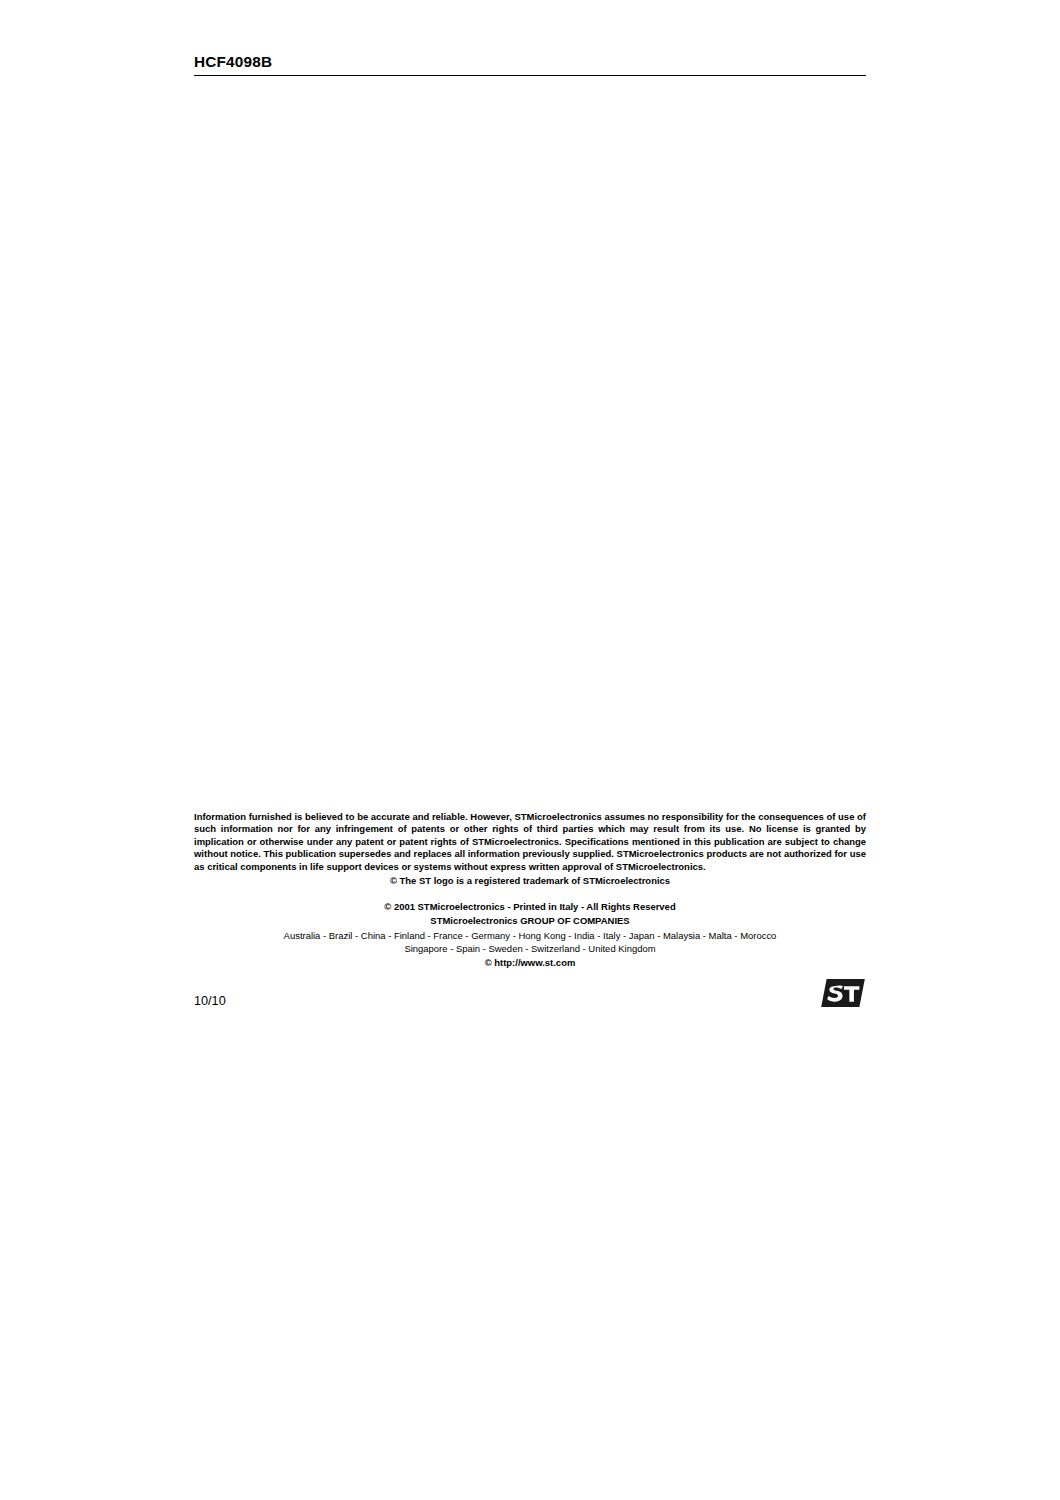HCF4098B
Information furnished is believed to be accurate and reliable. However, STMicroelectronics assumes no responsibility for the consequences of use of such information nor for any infringement of patents or other rights of third parties which may result from its use. No license is granted by implication or otherwise under any patent or patent rights of STMicroelectronics. Specifications mentioned in this publication are subject to change without notice. This publication supersedes and replaces all information previously supplied. STMicroelectronics products are not authorized for use as critical components in life support devices or systems without express written approval of STMicroelectronics.
© The ST logo is a registered trademark of STMicroelectronics
© 2001 STMicroelectronics - Printed in Italy - All Rights Reserved
STMicroelectronics GROUP OF COMPANIES
Australia - Brazil - China - Finland - France - Germany - Hong Kong - India - Italy - Japan - Malaysia - Malta - Morocco
Singapore - Spain - Sweden - Switzerland - United Kingdom
© http://www.st.com
10/10